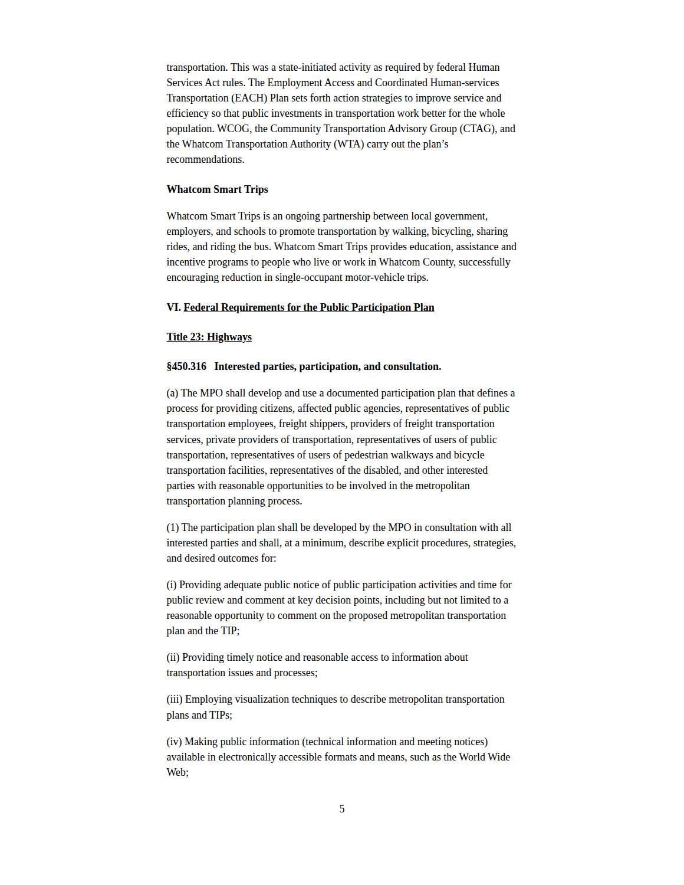transportation. This was a state-initiated activity as required by federal Human Services Act rules. The Employment Access and Coordinated Human-services Transportation (EACH) Plan sets forth action strategies to improve service and efficiency so that public investments in transportation work better for the whole population. WCOG, the Community Transportation Advisory Group (CTAG), and the Whatcom Transportation Authority (WTA) carry out the plan’s recommendations.
Whatcom Smart Trips
Whatcom Smart Trips is an ongoing partnership between local government, employers, and schools to promote transportation by walking, bicycling, sharing rides, and riding the bus. Whatcom Smart Trips provides education, assistance and incentive programs to people who live or work in Whatcom County, successfully encouraging reduction in single-occupant motor-vehicle trips.
VI. Federal Requirements for the Public Participation Plan
Title 23: Highways
§450.316 Interested parties, participation, and consultation.
(a) The MPO shall develop and use a documented participation plan that defines a process for providing citizens, affected public agencies, representatives of public transportation employees, freight shippers, providers of freight transportation services, private providers of transportation, representatives of users of public transportation, representatives of users of pedestrian walkways and bicycle transportation facilities, representatives of the disabled, and other interested parties with reasonable opportunities to be involved in the metropolitan transportation planning process.
(1) The participation plan shall be developed by the MPO in consultation with all interested parties and shall, at a minimum, describe explicit procedures, strategies, and desired outcomes for:
(i) Providing adequate public notice of public participation activities and time for public review and comment at key decision points, including but not limited to a reasonable opportunity to comment on the proposed metropolitan transportation plan and the TIP;
(ii) Providing timely notice and reasonable access to information about transportation issues and processes;
(iii) Employing visualization techniques to describe metropolitan transportation plans and TIPs;
(iv) Making public information (technical information and meeting notices) available in electronically accessible formats and means, such as the World Wide Web;
5